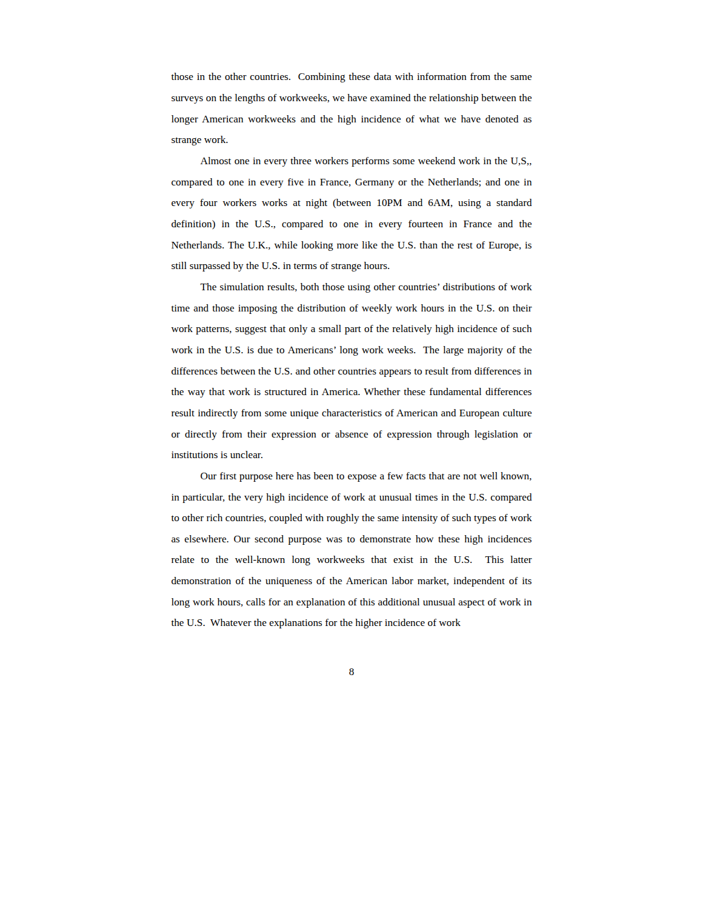those in the other countries. Combining these data with information from the same surveys on the lengths of workweeks, we have examined the relationship between the longer American workweeks and the high incidence of what we have denoted as strange work.
Almost one in every three workers performs some weekend work in the U,S,, compared to one in every five in France, Germany or the Netherlands; and one in every four workers works at night (between 10PM and 6AM, using a standard definition) in the U.S., compared to one in every fourteen in France and the Netherlands. The U.K., while looking more like the U.S. than the rest of Europe, is still surpassed by the U.S. in terms of strange hours.
The simulation results, both those using other countries’ distributions of work time and those imposing the distribution of weekly work hours in the U.S. on their work patterns, suggest that only a small part of the relatively high incidence of such work in the U.S. is due to Americans’ long work weeks. The large majority of the differences between the U.S. and other countries appears to result from differences in the way that work is structured in America. Whether these fundamental differences result indirectly from some unique characteristics of American and European culture or directly from their expression or absence of expression through legislation or institutions is unclear.
Our first purpose here has been to expose a few facts that are not well known, in particular, the very high incidence of work at unusual times in the U.S. compared to other rich countries, coupled with roughly the same intensity of such types of work as elsewhere. Our second purpose was to demonstrate how these high incidences relate to the well-known long workweeks that exist in the U.S. This latter demonstration of the uniqueness of the American labor market, independent of its long work hours, calls for an explanation of this additional unusual aspect of work in the U.S. Whatever the explanations for the higher incidence of work
8